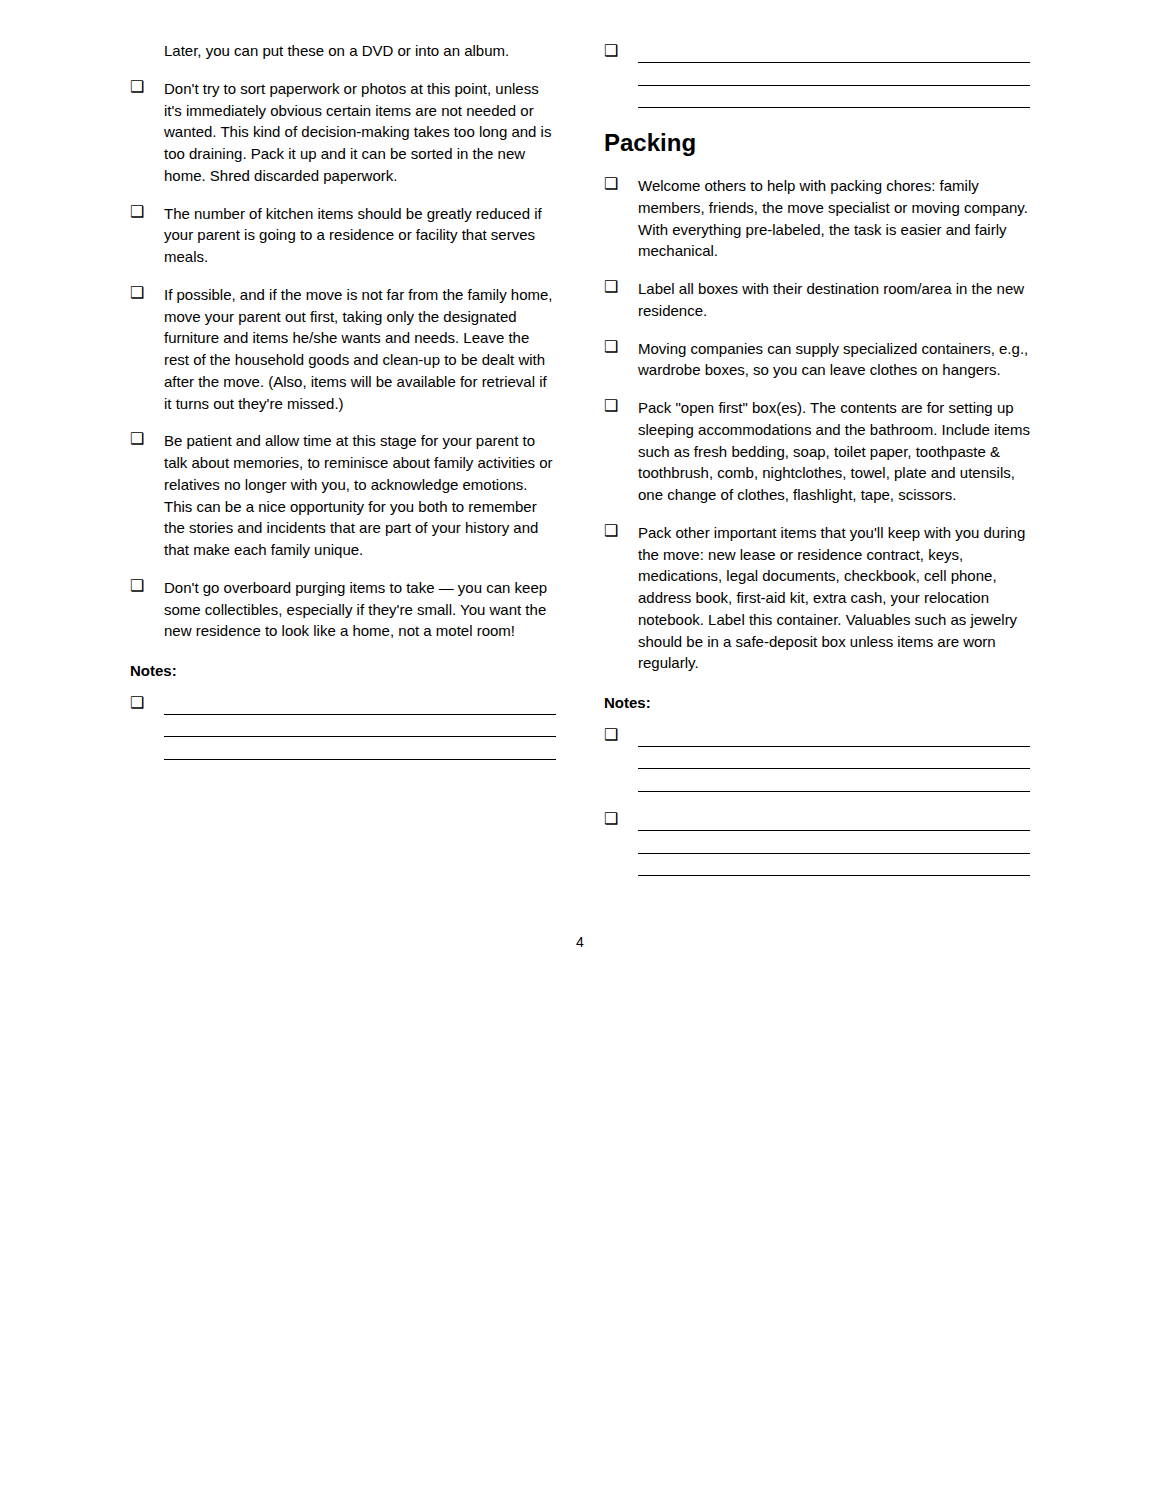Later, you can put these on a DVD or into an album.
Don't try to sort paperwork or photos at this point, unless it's immediately obvious certain items are not needed or wanted. This kind of decision-making takes too long and is too draining. Pack it up and it can be sorted in the new home. Shred discarded paperwork.
The number of kitchen items should be greatly reduced if your parent is going to a residence or facility that serves meals.
If possible, and if the move is not far from the family home, move your parent out first, taking only the designated furniture and items he/she wants and needs. Leave the rest of the household goods and clean-up to be dealt with after the move. (Also, items will be available for retrieval if it turns out they're missed.)
Be patient and allow time at this stage for your parent to talk about memories, to reminisce about family activities or relatives no longer with you, to acknowledge emotions. This can be a nice opportunity for you both to remember the stories and incidents that are part of your history and that make each family unique.
Don't go overboard purging items to take — you can keep some collectibles, especially if they're small. You want the new residence to look like a home, not a motel room!
Notes:
Packing
Welcome others to help with packing chores: family members, friends, the move specialist or moving company. With everything pre-labeled, the task is easier and fairly mechanical.
Label all boxes with their destination room/area in the new residence.
Moving companies can supply specialized containers, e.g., wardrobe boxes, so you can leave clothes on hangers.
Pack "open first" box(es). The contents are for setting up sleeping accommodations and the bathroom. Include items such as fresh bedding, soap, toilet paper, toothpaste & toothbrush, comb, nightclothes, towel, plate and utensils, one change of clothes, flashlight, tape, scissors.
Pack other important items that you'll keep with you during the move: new lease or residence contract, keys, medications, legal documents, checkbook, cell phone, address book, first-aid kit, extra cash, your relocation notebook. Label this container. Valuables such as jewelry should be in a safe-deposit box unless items are worn regularly.
Notes:
4